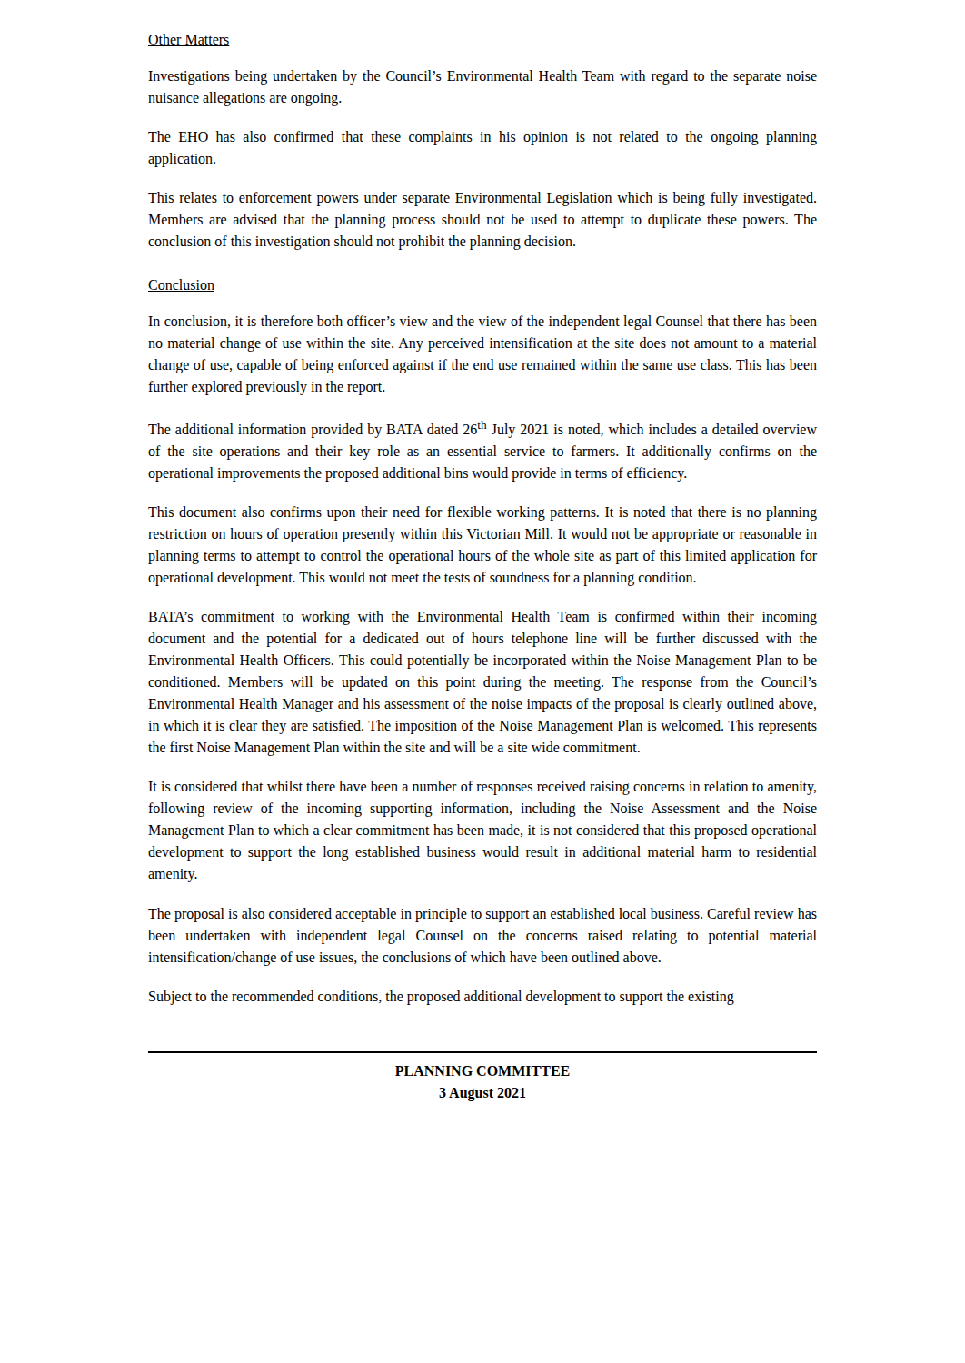Other Matters
Investigations being undertaken by the Council’s Environmental Health Team with regard to the separate noise nuisance allegations are ongoing.
The EHO has also confirmed that these complaints in his opinion is not related to the ongoing planning application.
This relates to enforcement powers under separate Environmental Legislation which is being fully investigated. Members are advised that the planning process should not be used to attempt to duplicate these powers. The conclusion of this investigation should not prohibit the planning decision.
Conclusion
In conclusion, it is therefore both officer’s view and the view of the independent legal Counsel that there has been no material change of use within the site. Any perceived intensification at the site does not amount to a material change of use, capable of being enforced against if the end use remained within the same use class. This has been further explored previously in the report.
The additional information provided by BATA dated 26th July 2021 is noted, which includes a detailed overview of the site operations and their key role as an essential service to farmers. It additionally confirms on the operational improvements the proposed additional bins would provide in terms of efficiency.
This document also confirms upon their need for flexible working patterns. It is noted that there is no planning restriction on hours of operation presently within this Victorian Mill. It would not be appropriate or reasonable in planning terms to attempt to control the operational hours of the whole site as part of this limited application for operational development. This would not meet the tests of soundness for a planning condition.
BATA’s commitment to working with the Environmental Health Team is confirmed within their incoming document and the potential for a dedicated out of hours telephone line will be further discussed with the Environmental Health Officers. This could potentially be incorporated within the Noise Management Plan to be conditioned. Members will be updated on this point during the meeting. The response from the Council’s Environmental Health Manager and his assessment of the noise impacts of the proposal is clearly outlined above, in which it is clear they are satisfied. The imposition of the Noise Management Plan is welcomed. This represents the first Noise Management Plan within the site and will be a site wide commitment.
It is considered that whilst there have been a number of responses received raising concerns in relation to amenity, following review of the incoming supporting information, including the Noise Assessment and the Noise Management Plan to which a clear commitment has been made, it is not considered that this proposed operational development to support the long established business would result in additional material harm to residential amenity.
The proposal is also considered acceptable in principle to support an established local business. Careful review has been undertaken with independent legal Counsel on the concerns raised relating to potential material intensification/change of use issues, the conclusions of which have been outlined above.
Subject to the recommended conditions, the proposed additional development to support the existing
PLANNING COMMITTEE
3 August 2021